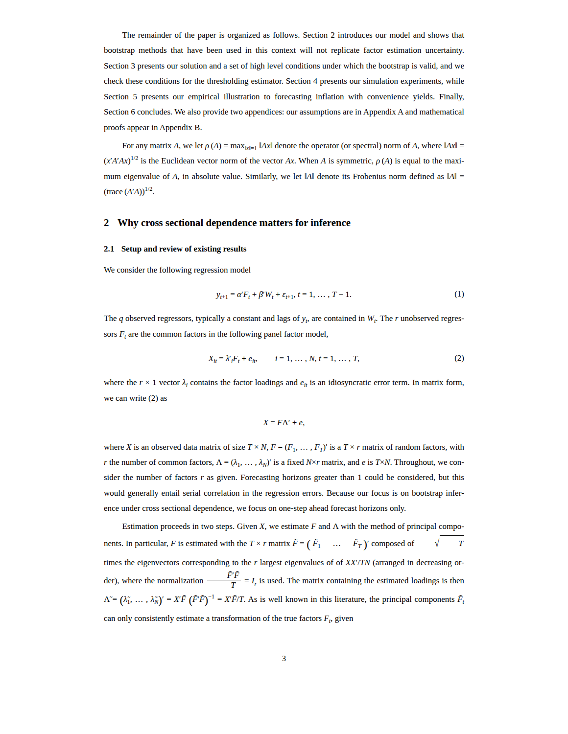The remainder of the paper is organized as follows. Section 2 introduces our model and shows that bootstrap methods that have been used in this context will not replicate factor estimation uncertainty. Section 3 presents our solution and a set of high level conditions under which the bootstrap is valid, and we check these conditions for the thresholding estimator. Section 4 presents our simulation experiments, while Section 5 presents our empirical illustration to forecasting inflation with convenience yields. Finally, Section 6 concludes. We also provide two appendices: our assumptions are in Appendix A and mathematical proofs appear in Appendix B.
For any matrix A, we let ρ (A) = max‖x‖=1 ‖Ax‖ denote the operator (or spectral) norm of A, where ‖Ax‖ = (x′A′Ax)1/2 is the Euclidean vector norm of the vector Ax. When A is symmetric, ρ (A) is equal to the maximum eigenvalue of A, in absolute value. Similarly, we let ‖A‖ denote its Frobenius norm defined as ‖A‖ = (trace (A′A))1/2.
2 Why cross sectional dependence matters for inference
2.1 Setup and review of existing results
We consider the following regression model
yt+1 = α′Ft + β′Wt + εt+1, t = 1, … , T − 1. (1)
The q observed regressors, typically a constant and lags of yt, are contained in Wt. The r unobserved regressors Ft are the common factors in the following panel factor model,
Xit = λ′iFt + eit, i = 1, … , N, t = 1, … , T, (2)
where the r × 1 vector λi contains the factor loadings and eit is an idiosyncratic error term. In matrix form, we can write (2) as
X = FΛ′ + e,
where X is an observed data matrix of size T × N, F = (F1, … , FT)′ is a T × r matrix of random factors, with r the number of common factors, Λ = (λ1, … , λN)′ is a fixed N×r matrix, and e is T×N. Throughout, we consider the number of factors r as given. Forecasting horizons greater than 1 could be considered, but this would generally entail serial correlation in the regression errors. Because our focus is on bootstrap inference under cross sectional dependence, we focus on one-step ahead forecast horizons only.
Estimation proceeds in two steps. Given X, we estimate F and Λ with the method of principal components. In particular, F is estimated with the T × r matrix F̃ = ( F̃1 … F̃T )′ composed of √T times the eigenvectors corresponding to the r largest eigenvalues of of XX′/TN (arranged in decreasing order), where the normalization F̃′F̃T = Ir is used. The matrix containing the estimated loadings is then Λ̃ = (λ̃1, … , λ̃N)′ = X′F̃ (F̃′F̃)−1 = X′F̃/T. As is well known in this literature, the principal components F̃t can only consistently estimate a transformation of the true factors Ft, given
3